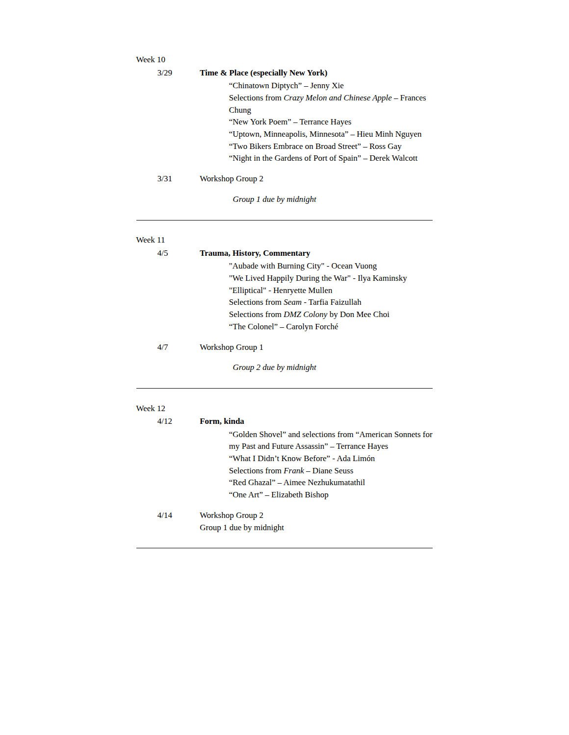Week 10
3/29
Time & Place (especially New York)
“Chinatown Diptych” – Jenny Xie
Selections from Crazy Melon and Chinese Apple – Frances Chung
“New York Poem” – Terrance Hayes
“Uptown, Minneapolis, Minnesota” – Hieu Minh Nguyen
“Two Bikers Embrace on Broad Street” – Ross Gay
“Night in the Gardens of Port of Spain” – Derek Walcott
3/31
Workshop Group 2
Group 1 due by midnight
Week 11
4/5
Trauma, History, Commentary
"Aubade with Burning City" - Ocean Vuong
"We Lived Happily During the War" - Ilya Kaminsky
"Elliptical" - Henryette Mullen
Selections from Seam - Tarfia Faizullah
Selections from DMZ Colony by Don Mee Choi
“The Colonel” – Carolyn Forché
4/7
Workshop Group 1
Group 2 due by midnight
Week 12
4/12
Form, kinda
“Golden Shovel” and selections from “American Sonnets for my Past and Future Assassin” – Terrance Hayes
“What I Didn’t Know Before” - Ada Limón
Selections from Frank – Diane Seuss
“Red Ghazal” – Aimee Nezhukumatathil
“One Art” – Elizabeth Bishop
4/14
Workshop Group 2
Group 1 due by midnight